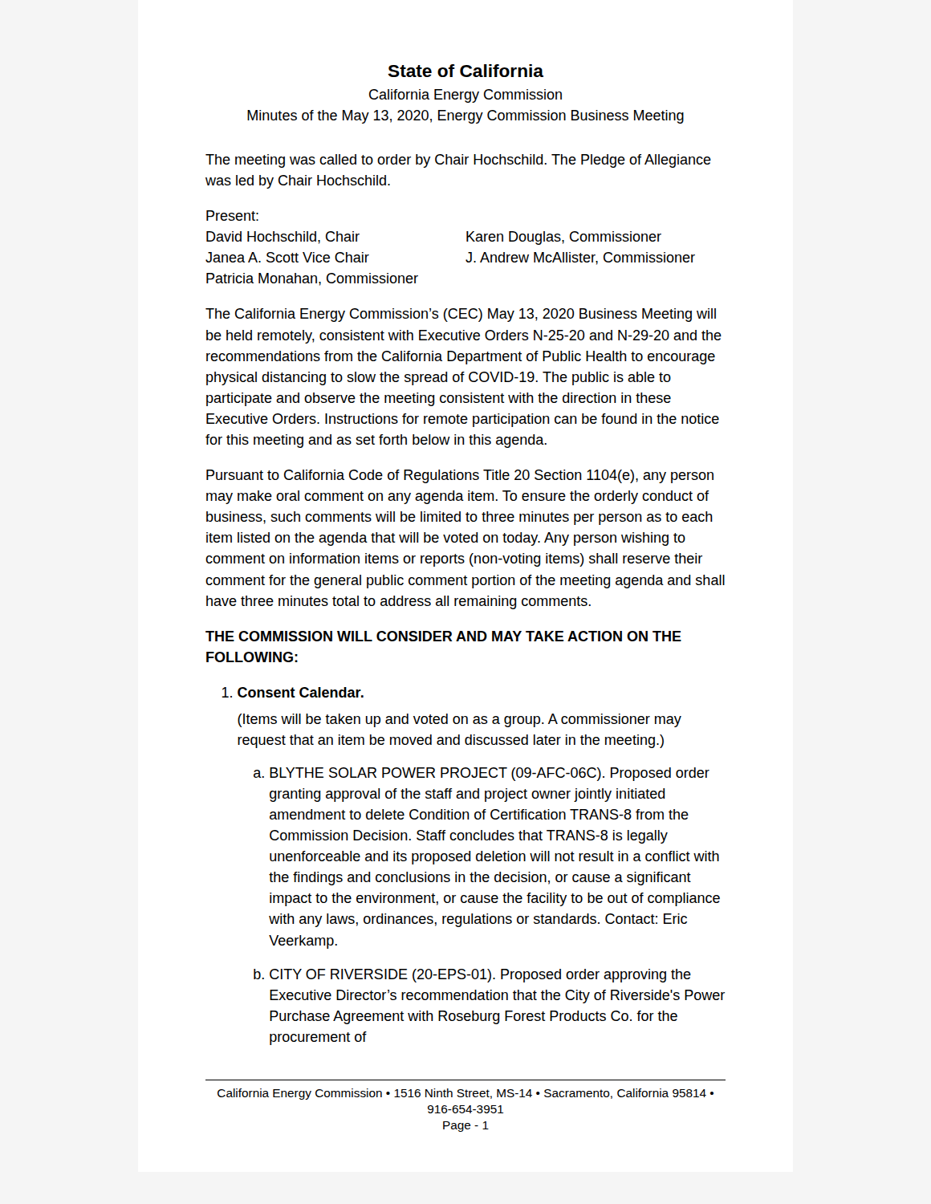State of California
California Energy Commission
Minutes of the May 13, 2020, Energy Commission Business Meeting
The meeting was called to order by Chair Hochschild. The Pledge of Allegiance was led by Chair Hochschild.
Present:
| David Hochschild, Chair | Karen Douglas, Commissioner |
| Janea A. Scott Vice Chair | J. Andrew McAllister, Commissioner |
| Patricia Monahan, Commissioner | |
The California Energy Commission’s (CEC) May 13, 2020 Business Meeting will be held remotely, consistent with Executive Orders N-25-20 and N-29-20 and the recommendations from the California Department of Public Health to encourage physical distancing to slow the spread of COVID-19. The public is able to participate and observe the meeting consistent with the direction in these Executive Orders. Instructions for remote participation can be found in the notice for this meeting and as set forth below in this agenda.
Pursuant to California Code of Regulations Title 20 Section 1104(e), any person may make oral comment on any agenda item. To ensure the orderly conduct of business, such comments will be limited to three minutes per person as to each item listed on the agenda that will be voted on today. Any person wishing to comment on information items or reports (non-voting items) shall reserve their comment for the general public comment portion of the meeting agenda and shall have three minutes total to address all remaining comments.
THE COMMISSION WILL CONSIDER AND MAY TAKE ACTION ON THE FOLLOWING:
Consent Calendar.
(Items will be taken up and voted on as a group. A commissioner may request that an item be moved and discussed later in the meeting.)
BLYTHE SOLAR POWER PROJECT (09-AFC-06C). Proposed order granting approval of the staff and project owner jointly initiated amendment to delete Condition of Certification TRANS-8 from the Commission Decision. Staff concludes that TRANS-8 is legally unenforceable and its proposed deletion will not result in a conflict with the findings and conclusions in the decision, or cause a significant impact to the environment, or cause the facility to be out of compliance with any laws, ordinances, regulations or standards. Contact: Eric Veerkamp.
CITY OF RIVERSIDE (20-EPS-01). Proposed order approving the Executive Director’s recommendation that the City of Riverside's Power Purchase Agreement with Roseburg Forest Products Co. for the procurement of
California Energy Commission • 1516 Ninth Street, MS-14 • Sacramento, California 95814 • 916-654-3951
Page - 1